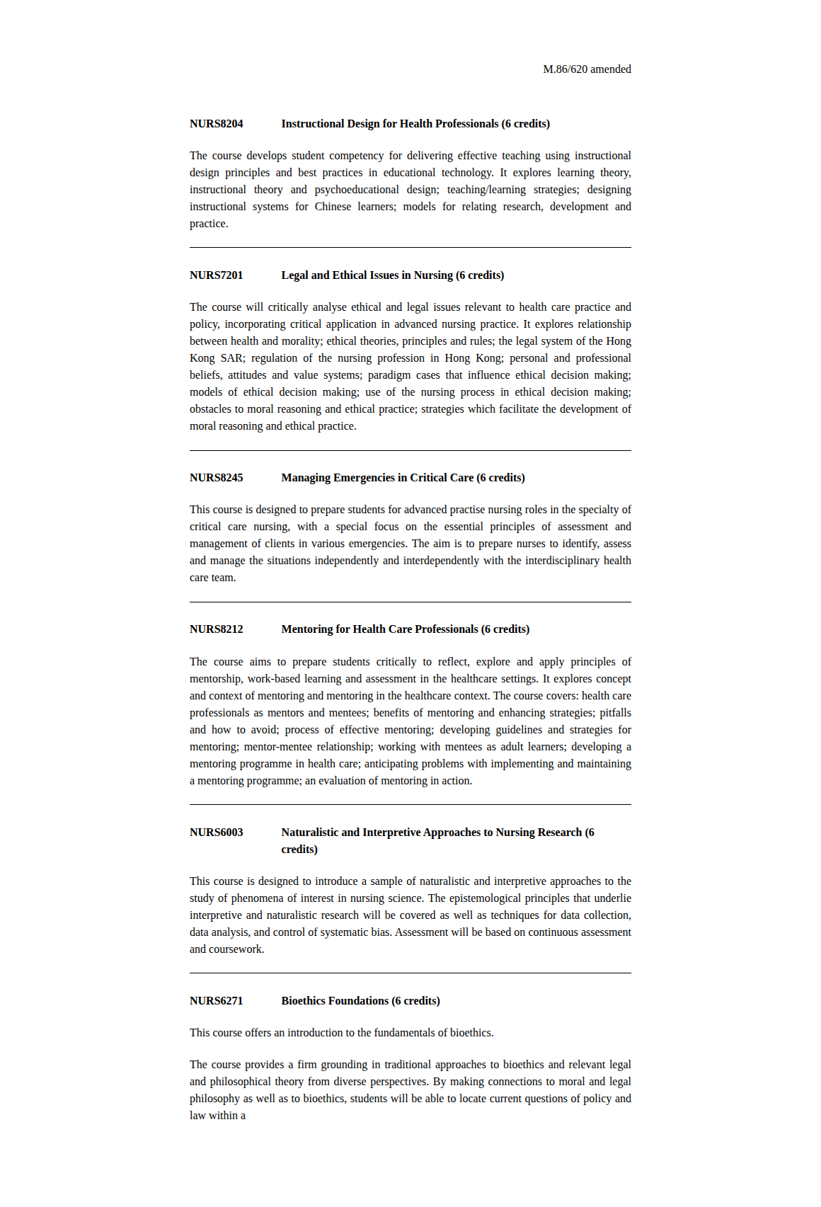M.86/620 amended
NURS8204 Instructional Design for Health Professionals (6 credits)
The course develops student competency for delivering effective teaching using instructional design principles and best practices in educational technology. It explores learning theory, instructional theory and psychoeducational design; teaching/learning strategies; designing instructional systems for Chinese learners; models for relating research, development and practice.
NURS7201 Legal and Ethical Issues in Nursing (6 credits)
The course will critically analyse ethical and legal issues relevant to health care practice and policy, incorporating critical application in advanced nursing practice. It explores relationship between health and morality; ethical theories, principles and rules; the legal system of the Hong Kong SAR; regulation of the nursing profession in Hong Kong; personal and professional beliefs, attitudes and value systems; paradigm cases that influence ethical decision making; models of ethical decision making; use of the nursing process in ethical decision making; obstacles to moral reasoning and ethical practice; strategies which facilitate the development of moral reasoning and ethical practice.
NURS8245 Managing Emergencies in Critical Care (6 credits)
This course is designed to prepare students for advanced practise nursing roles in the specialty of critical care nursing, with a special focus on the essential principles of assessment and management of clients in various emergencies. The aim is to prepare nurses to identify, assess and manage the situations independently and interdependently with the interdisciplinary health care team.
NURS8212 Mentoring for Health Care Professionals (6 credits)
The course aims to prepare students critically to reflect, explore and apply principles of mentorship, work-based learning and assessment in the healthcare settings. It explores concept and context of mentoring and mentoring in the healthcare context. The course covers: health care professionals as mentors and mentees; benefits of mentoring and enhancing strategies; pitfalls and how to avoid; process of effective mentoring; developing guidelines and strategies for mentoring; mentor-mentee relationship; working with mentees as adult learners; developing a mentoring programme in health care; anticipating problems with implementing and maintaining a mentoring programme; an evaluation of mentoring in action.
NURS6003 Naturalistic and Interpretive Approaches to Nursing Research (6 credits)
This course is designed to introduce a sample of naturalistic and interpretive approaches to the study of phenomena of interest in nursing science. The epistemological principles that underlie interpretive and naturalistic research will be covered as well as techniques for data collection, data analysis, and control of systematic bias. Assessment will be based on continuous assessment and coursework.
NURS6271 Bioethics Foundations (6 credits)
This course offers an introduction to the fundamentals of bioethics.
The course provides a firm grounding in traditional approaches to bioethics and relevant legal and philosophical theory from diverse perspectives. By making connections to moral and legal philosophy as well as to bioethics, students will be able to locate current questions of policy and law within a